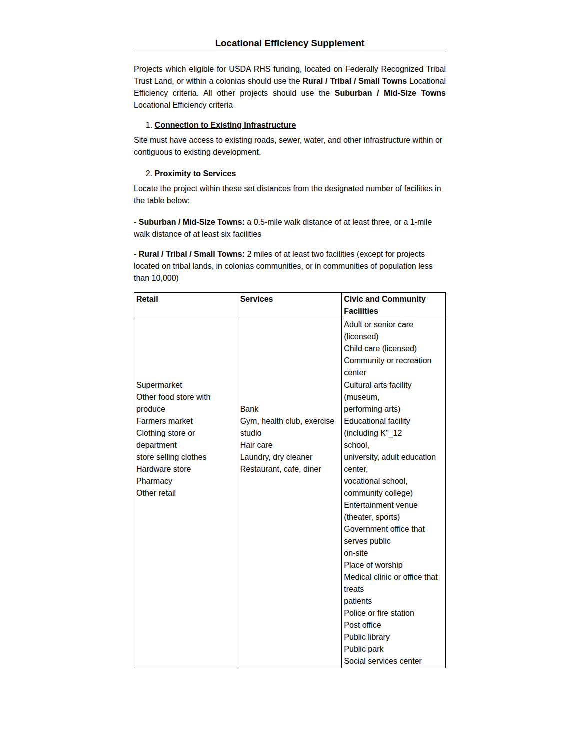Locational Efficiency Supplement
Projects which eligible for USDA RHS funding, located on Federally Recognized Tribal Trust Land, or within a colonias should use the Rural / Tribal / Small Towns Locational Efficiency criteria. All other projects should use the Suburban / Mid-Size Towns Locational Efficiency criteria
Connection to Existing Infrastructure
Site must have access to existing roads, sewer, water, and other infrastructure within or contiguous to existing development.
Proximity to Services
Locate the project within these set distances from the designated number of facilities in the table below:
- Suburban / Mid-Size Towns: a 0.5-mile walk distance of at least three, or a 1-mile walk distance of at least six facilities
- Rural / Tribal / Small Towns: 2 miles of at least two facilities (except for projects located on tribal lands, in colonias communities, or in communities of population less than 10,000)
| Retail | Services | Civic and Community Facilities |
| --- | --- | --- |
| Supermarket Other food store with produce Farmers market Clothing store or department store selling clothes Hardware store Pharmacy Other retail | Bank Gym, health club, exercise studio Hair care Laundry, dry cleaner Restaurant, cafe, diner | Adult or senior care (licensed) Child care (licensed) Community or recreation center Cultural arts facility (museum, performing arts) Educational facility (including K"_12 school, university, adult education center, vocational school, community college) Entertainment venue (theater, sports) Government office that serves public on-site Place of worship Medical clinic or office that treats patients Police or fire station Post office Public library Public park Social services center |